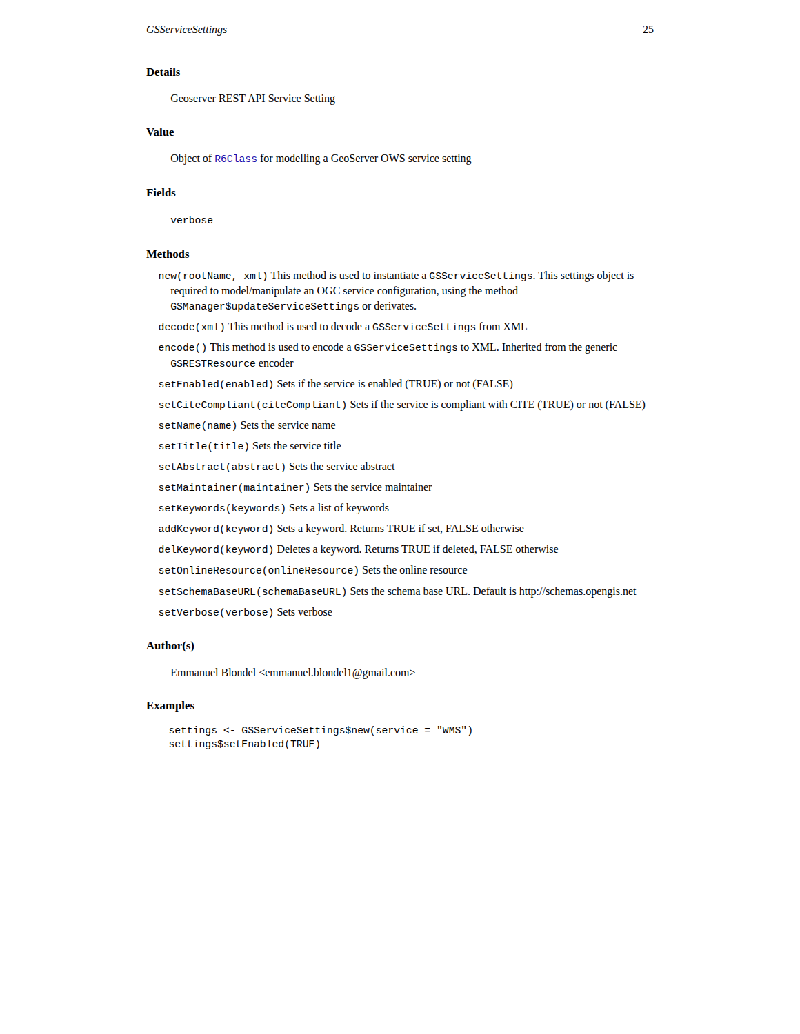GSServiceSettings 25
Details
Geoserver REST API Service Setting
Value
Object of R6Class for modelling a GeoServer OWS service setting
Fields
verbose
Methods
new(rootName, xml)
This method is used to instantiate a GSServiceSettings. This settings object is required to model/manipulate an OGC service configuration, using the method GSManager$updateServiceSettings or derivates.
decode(xml)
This method is used to decode a GSServiceSettings from XML
encode()
This method is used to encode a GSServiceSettings to XML. Inherited from the generic GSRESTResource encoder
setEnabled(enabled)
Sets if the service is enabled (TRUE) or not (FALSE)
setCiteCompliant(citeCompliant)
Sets if the service is compliant with CITE (TRUE) or not (FALSE)
setName(name)
Sets the service name
setTitle(title)
Sets the service title
setAbstract(abstract)
Sets the service abstract
setMaintainer(maintainer)
Sets the service maintainer
setKeywords(keywords)
Sets a list of keywords
addKeyword(keyword)
Sets a keyword. Returns TRUE if set, FALSE otherwise
delKeyword(keyword)
Deletes a keyword. Returns TRUE if deleted, FALSE otherwise
setOnlineResource(onlineResource)
Sets the online resource
setSchemaBaseURL(schemaBaseURL)
Sets the schema base URL. Default is http://schemas.opengis.net
setVerbose(verbose)
Sets verbose
Author(s)
Emmanuel Blondel <emmanuel.blondel1@gmail.com>
Examples
settings <- GSServiceSettings$new(service = "WMS")
settings$setEnabled(TRUE)